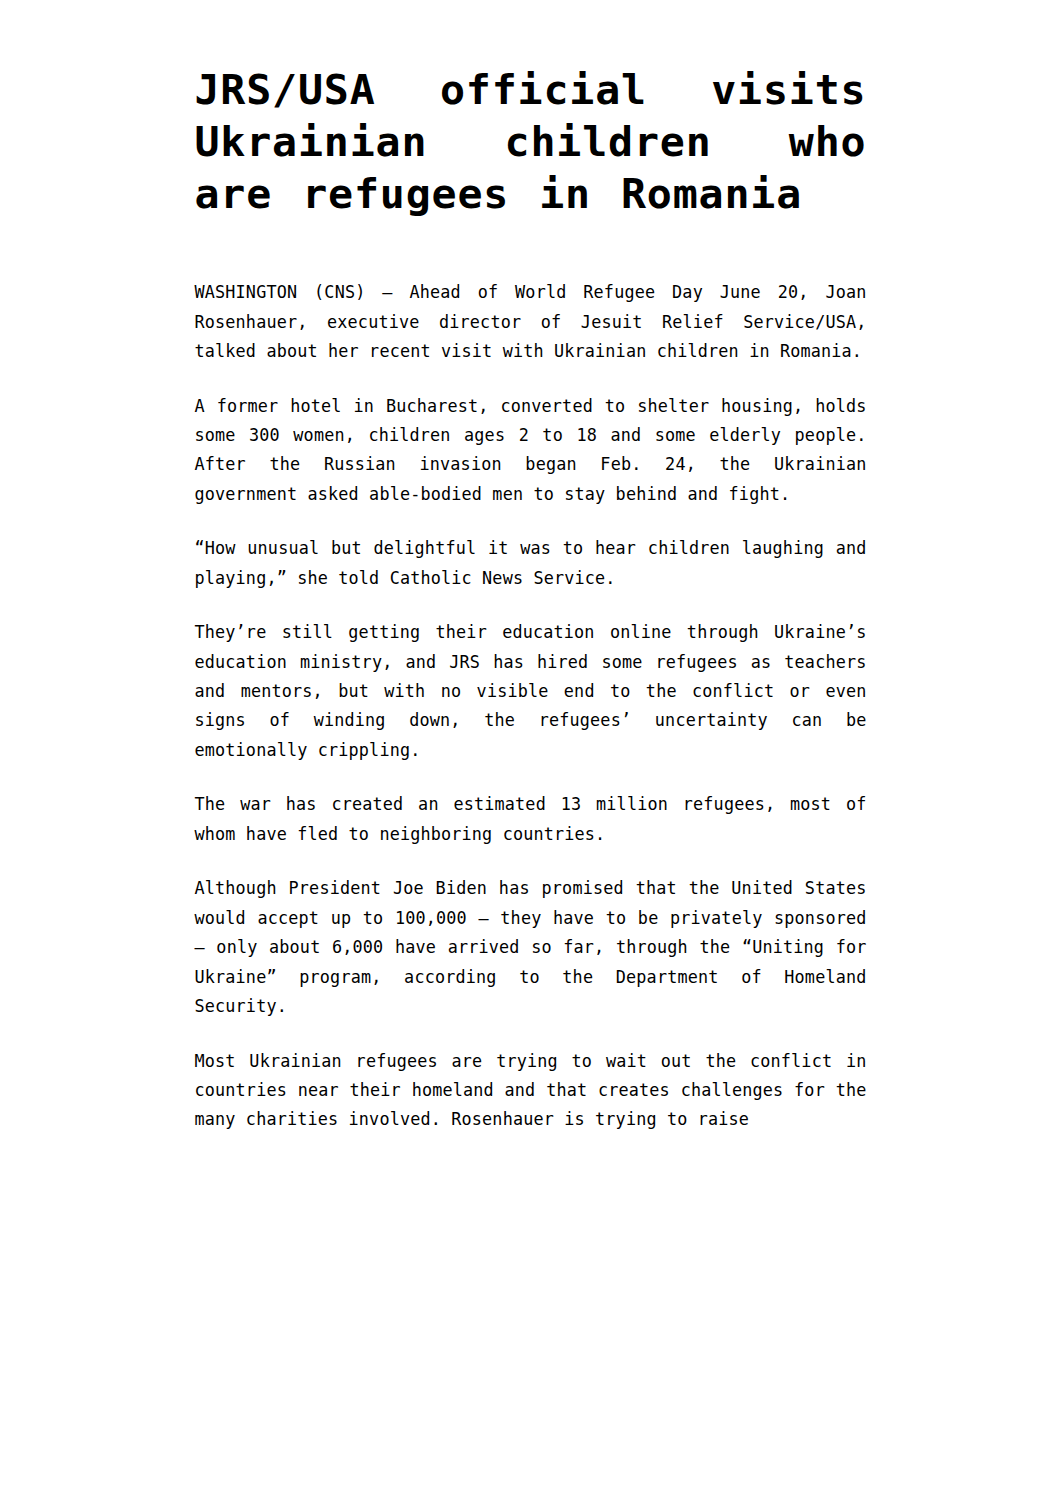JRS/USA official visits Ukrainian children who are refugees in Romania
WASHINGTON (CNS) — Ahead of World Refugee Day June 20, Joan Rosenhauer, executive director of Jesuit Relief Service/USA, talked about her recent visit with Ukrainian children in Romania.
A former hotel in Bucharest, converted to shelter housing, holds some 300 women, children ages 2 to 18 and some elderly people. After the Russian invasion began Feb. 24, the Ukrainian government asked able-bodied men to stay behind and fight.
“How unusual but delightful it was to hear children laughing and playing,” she told Catholic News Service.
They’re still getting their education online through Ukraine’s education ministry, and JRS has hired some refugees as teachers and mentors, but with no visible end to the conflict or even signs of winding down, the refugees’ uncertainty can be emotionally crippling.
The war has created an estimated 13 million refugees, most of whom have fled to neighboring countries.
Although President Joe Biden has promised that the United States would accept up to 100,000 — they have to be privately sponsored — only about 6,000 have arrived so far, through the “Uniting for Ukraine” program, according to the Department of Homeland Security.
Most Ukrainian refugees are trying to wait out the conflict in countries near their homeland and that creates challenges for the many charities involved. Rosenhauer is trying to raise